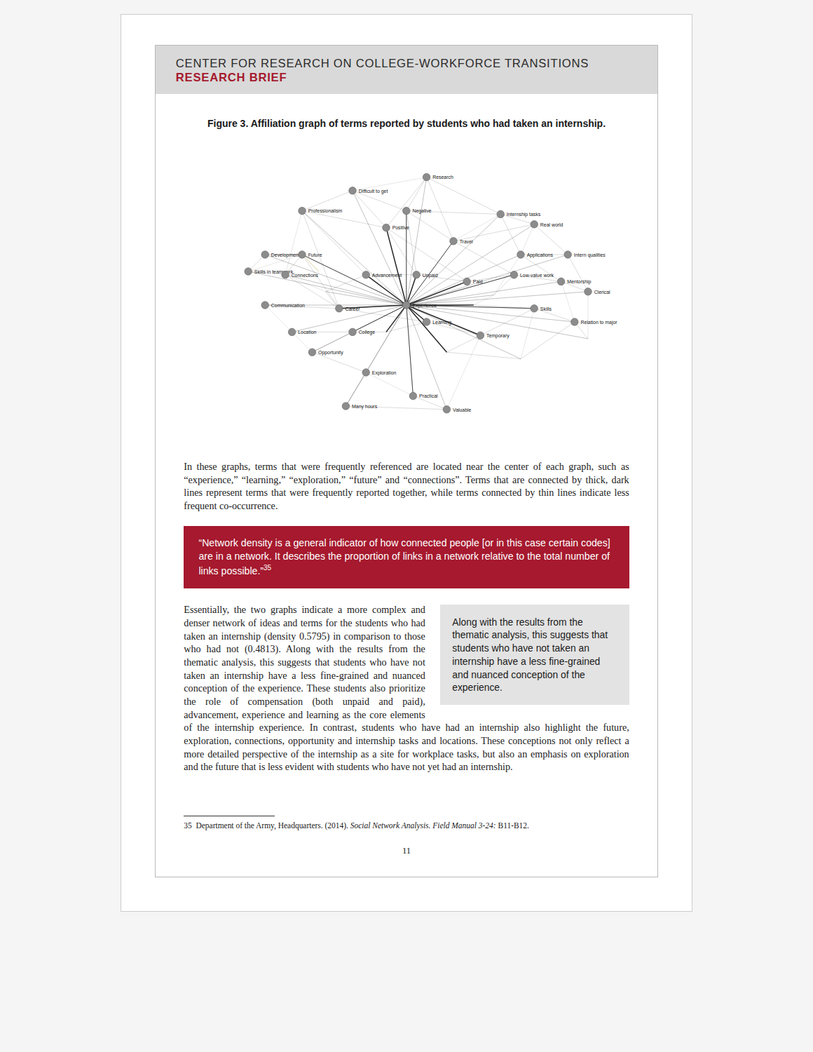Center for Research on College-Workforce Transitions Research Brief
Figure 3. Affiliation graph of terms reported by students who had taken an internship.
Research Difficult to get Professionalism Negative Positive Internship tasks Real world Travel Applications Intern qualities Development Future Skills in teamwork Connections Advancement Unpaid Paid Low-value work Mentorship Clerical Communication Career Experience Learning Temporary Skills Relation to major Location College Opportunity Exploration Practical Many hours Valuable
In these graphs, terms that were frequently referenced are located near the center of each graph, such as “experience,” “learning,” “exploration,” “future” and “connections”. Terms that are connected by thick, dark lines represent terms that were frequently reported together, while terms connected by thin lines indicate less frequent co-occurrence.
“Network density is a general indicator of how connected people [or in this case certain codes] are in a network. It describes the proportion of links in a network relative to the total number of links possible.”35
Along with the results from the thematic analysis, this suggests that students who have not taken an internship have a less fine-grained and nuanced conception of the experience.
Essentially, the two graphs indicate a more complex and denser network of ideas and terms for the students who had taken an internship (density 0.5795) in comparison to those who had not (0.4813). Along with the results from the thematic analysis, this suggests that students who have not taken an internship have a less fine-grained and nuanced conception of the experience. These students also prioritize the role of compensation (both unpaid and paid), advancement, experience and learning as the core elements of the internship experience. In contrast, students who have had an internship also highlight the future, exploration, connections, opportunity and internship tasks and locations. These conceptions not only reflect a more detailed perspective of the internship as a site for workplace tasks, but also an emphasis on exploration and the future that is less evident with students who have not yet had an internship.
35 Department of the Army, Headquarters. (2014). Social Network Analysis. Field Manual 3-24: B11-B12.
11